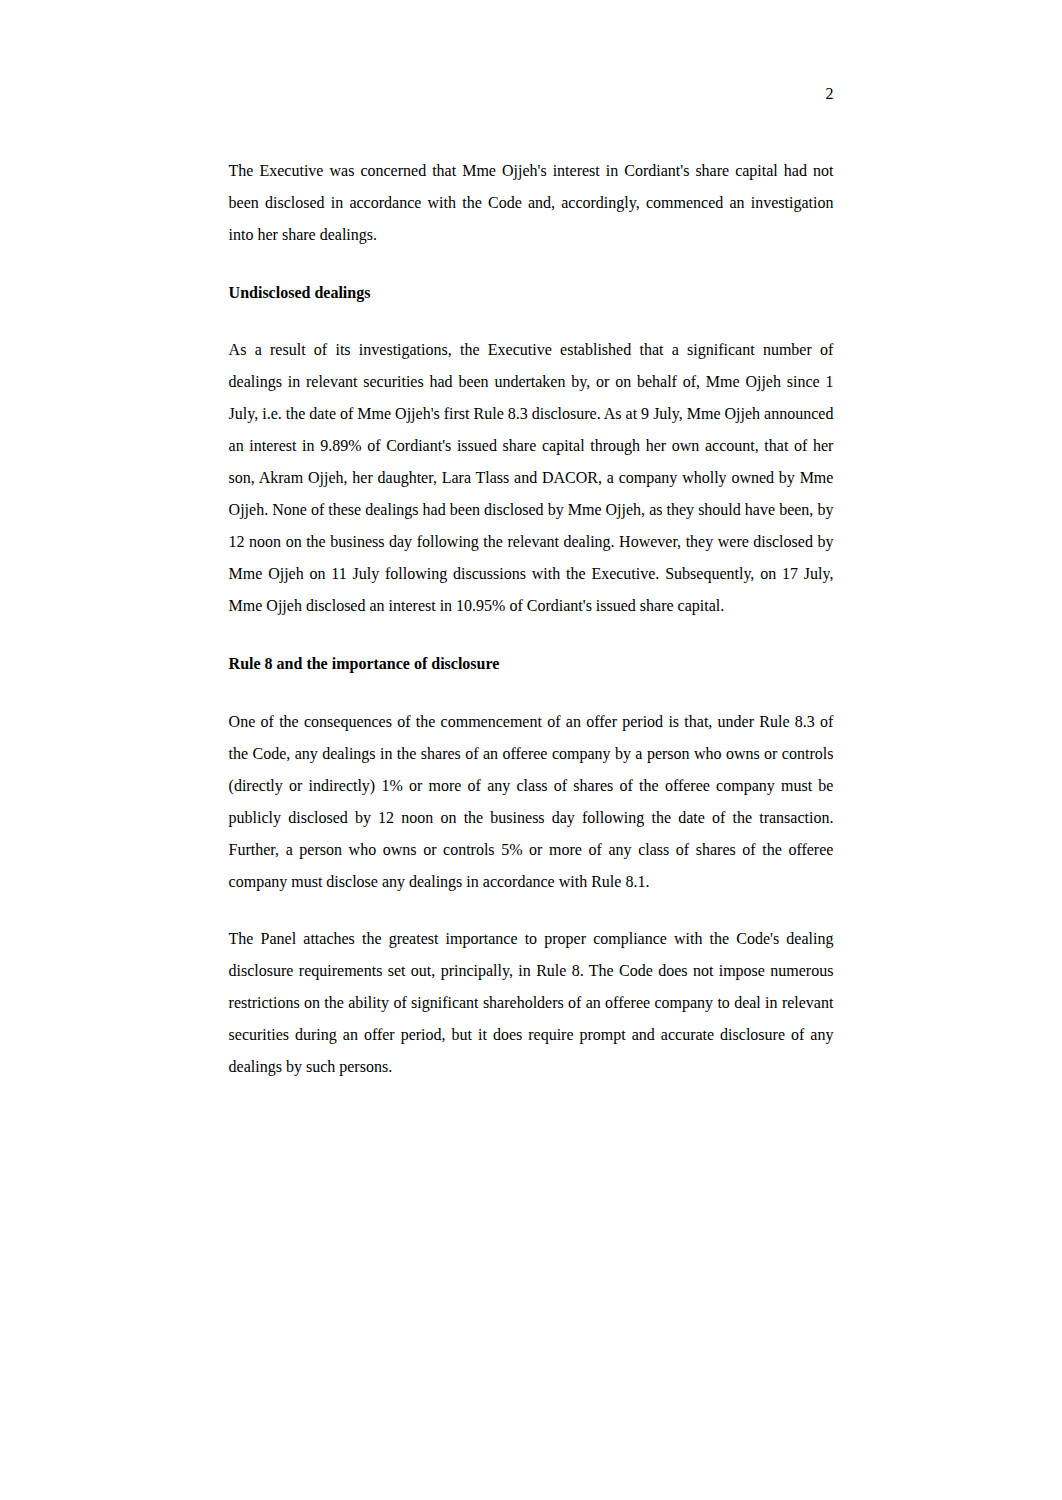2
The Executive was concerned that Mme Ojjeh's interest in Cordiant's share capital had not been disclosed in accordance with the Code and, accordingly, commenced an investigation into her share dealings.
Undisclosed dealings
As a result of its investigations, the Executive established that a significant number of dealings in relevant securities had been undertaken by, or on behalf of, Mme Ojjeh since 1 July, i.e. the date of Mme Ojjeh's first Rule 8.3 disclosure. As at 9 July, Mme Ojjeh announced an interest in 9.89% of Cordiant's issued share capital through her own account, that of her son, Akram Ojjeh, her daughter, Lara Tlass and DACOR, a company wholly owned by Mme Ojjeh. None of these dealings had been disclosed by Mme Ojjeh, as they should have been, by 12 noon on the business day following the relevant dealing. However, they were disclosed by Mme Ojjeh on 11 July following discussions with the Executive. Subsequently, on 17 July, Mme Ojjeh disclosed an interest in 10.95% of Cordiant's issued share capital.
Rule 8 and the importance of disclosure
One of the consequences of the commencement of an offer period is that, under Rule 8.3 of the Code, any dealings in the shares of an offeree company by a person who owns or controls (directly or indirectly) 1% or more of any class of shares of the offeree company must be publicly disclosed by 12 noon on the business day following the date of the transaction. Further, a person who owns or controls 5% or more of any class of shares of the offeree company must disclose any dealings in accordance with Rule 8.1.
The Panel attaches the greatest importance to proper compliance with the Code's dealing disclosure requirements set out, principally, in Rule 8. The Code does not impose numerous restrictions on the ability of significant shareholders of an offeree company to deal in relevant securities during an offer period, but it does require prompt and accurate disclosure of any dealings by such persons.